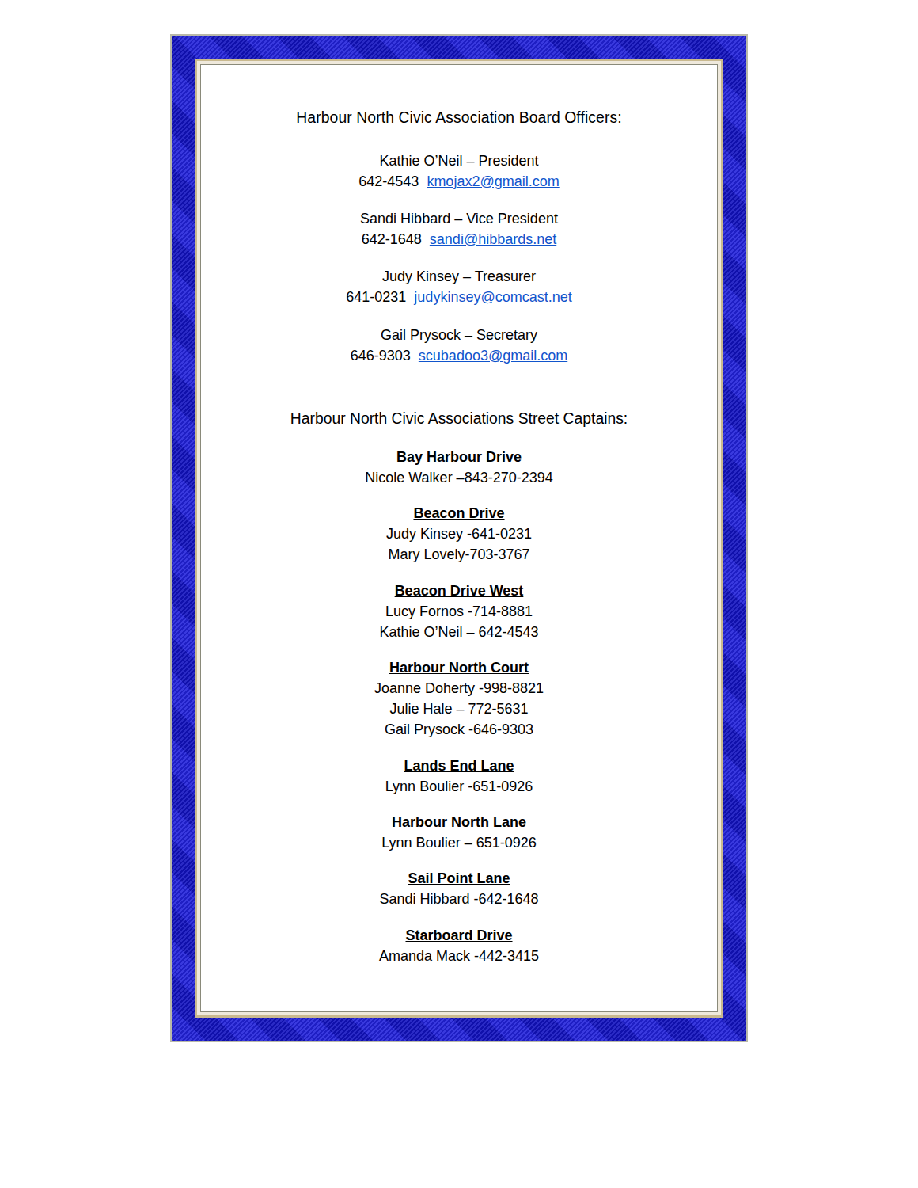Harbour North Civic Association Board Officers:
Kathie O’Neil – President 642-4543 kmojax2@gmail.com
Sandi Hibbard – Vice President 642-1648 sandi@hibbards.net
Judy Kinsey – Treasurer 641-0231 judykinsey@comcast.net
Gail Prysock – Secretary 646-9303 scubadoo3@gmail.com
Harbour North Civic Associations Street Captains:
Bay Harbour Drive Nicole Walker –843-270-2394
Beacon Drive Judy Kinsey -641-0231 Mary Lovely-703-3767
Beacon Drive West Lucy Fornos -714-8881 Kathie O’Neil – 642-4543
Harbour North Court Joanne Doherty -998-8821 Julie Hale – 772-5631 Gail Prysock -646-9303
Lands End Lane Lynn Boulier -651-0926
Harbour North Lane Lynn Boulier – 651-0926
Sail Point Lane Sandi Hibbard -642-1648
Starboard Drive Amanda Mack -442-3415